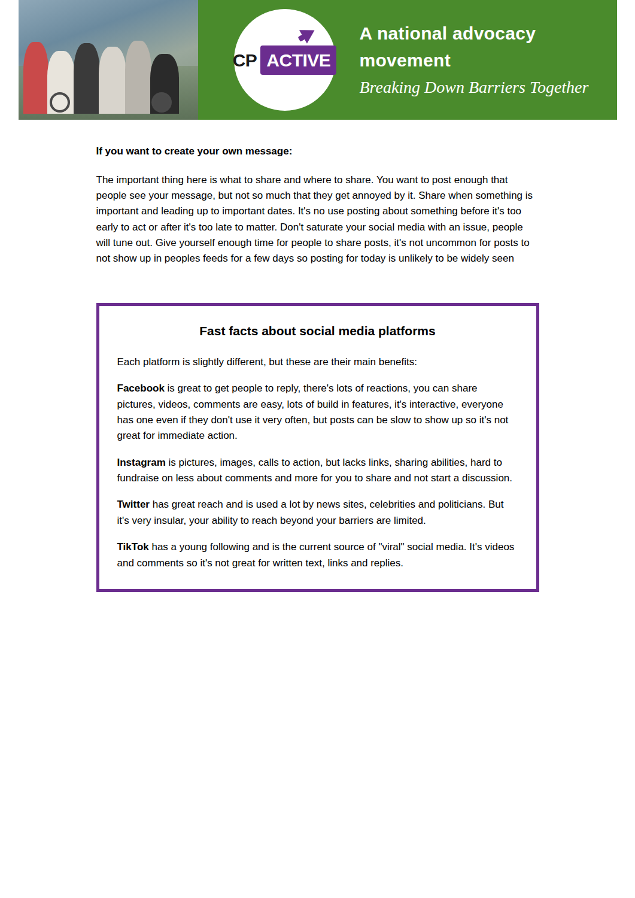CP ACTIVE
A national advocacy movement
Breaking Down Barriers Together
If you want to create your own message:
The important thing here is what to share and where to share. You want to post enough that people see your message, but not so much that they get annoyed by it. Share when something is important and leading up to important dates. It's no use posting about something before it's too early to act or after it's too late to matter. Don't saturate your social media with an issue, people will tune out. Give yourself enough time for people to share posts, it's not uncommon for posts to not show up in peoples feeds for a few days so posting for today is unlikely to be widely seen
Fast facts about social media platforms
Each platform is slightly different, but these are their main benefits:
Facebook is great to get people to reply, there's lots of reactions, you can share pictures, videos, comments are easy, lots of build in features, it's interactive, everyone has one even if they don't use it very often, but posts can be slow to show up so it's not great for immediate action.
Instagram is pictures, images, calls to action, but lacks links, sharing abilities, hard to fundraise on less about comments and more for you to share and not start a discussion.
Twitter has great reach and is used a lot by news sites, celebrities and politicians. But it's very insular, your ability to reach beyond your barriers are limited.
TikTok has a young following and is the current source of "viral" social media. It's videos and comments so it's not great for written text, links and replies.